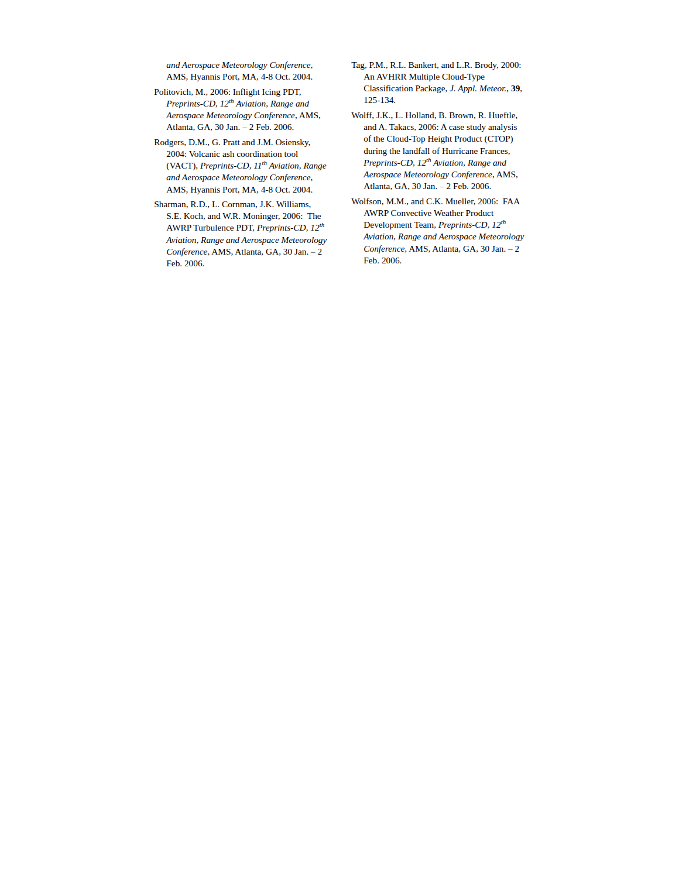and Aerospace Meteorology Conference, AMS, Hyannis Port, MA, 4-8 Oct. 2004.
Politovich, M., 2006: Inflight Icing PDT, Preprints-CD, 12th Aviation, Range and Aerospace Meteorology Conference, AMS, Atlanta, GA, 30 Jan. – 2 Feb. 2006.
Rodgers, D.M., G. Pratt and J.M. Osiensky, 2004: Volcanic ash coordination tool (VACT), Preprints-CD, 11th Aviation, Range and Aerospace Meteorology Conference, AMS, Hyannis Port, MA, 4-8 Oct. 2004.
Sharman, R.D., L. Cornman, J.K. Williams, S.E. Koch, and W.R. Moninger, 2006: The AWRP Turbulence PDT, Preprints-CD, 12th Aviation, Range and Aerospace Meteorology Conference, AMS, Atlanta, GA, 30 Jan. – 2 Feb. 2006.
Tag, P.M., R.L. Bankert, and L.R. Brody, 2000: An AVHRR Multiple Cloud-Type Classification Package, J. Appl. Meteor., 39, 125-134.
Wolff, J.K., L. Holland, B. Brown, R. Hueftle, and A. Takacs, 2006: A case study analysis of the Cloud-Top Height Product (CTOP) during the landfall of Hurricane Frances, Preprints-CD, 12th Aviation, Range and Aerospace Meteorology Conference, AMS, Atlanta, GA, 30 Jan. – 2 Feb. 2006.
Wolfson, M.M., and C.K. Mueller, 2006: FAA AWRP Convective Weather Product Development Team, Preprints-CD, 12th Aviation, Range and Aerospace Meteorology Conference, AMS, Atlanta, GA, 30 Jan. – 2 Feb. 2006.